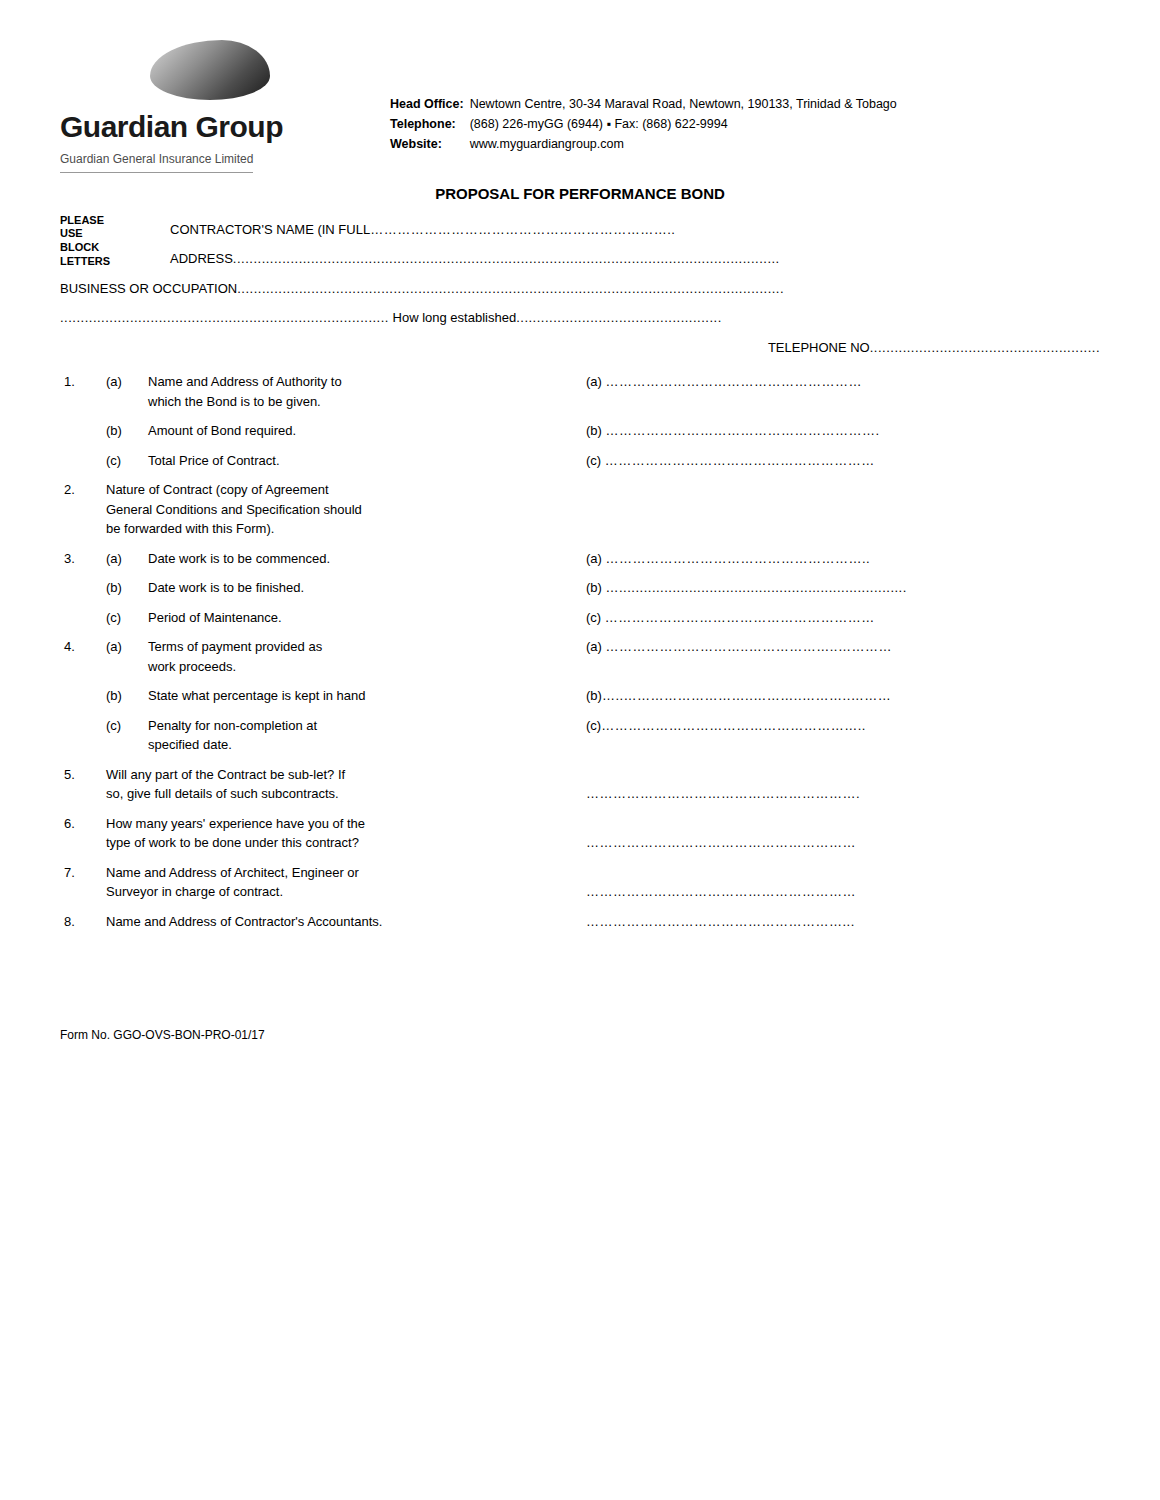Guardian Group
Guardian General Insurance Limited
| Head Office: | Newtown Centre, 30-34 Maraval Road, Newtown, 190133, Trinidad & Tobago |
| Telephone: | (868) 226-myGG (6944) ▪ Fax: (868) 622-9994 |
| Website: | www.myguardiangroup.com |
PROPOSAL FOR PERFORMANCE BOND
PLEASE
USE
BLOCK
LETTERS
CONTRACTOR'S NAME (IN FULL…………………………………………………………..
ADDRESS.....................................................................................................................................
BUSINESS OR OCCUPATION.....................................................................................................................................
................................................................................ How long established..................................................
TELEPHONE NO........................................................
| 1. | (a) | Name and Address of Authority to which the Bond is to be given. | (a) ………………………………………………… |
| | (b) | Amount of Bond required. | (b) ……………………………………………………. |
| | (c) | Total Price of Contract. | (c) …………………………………………………… |
| 2. | Nature of Contract (copy of Agreement General Conditions and Specification should be forwarded with this Form). | |
| 3. | (a) | Date work is to be commenced. | (a) ………………………………………………….. |
| | (b) | Date work is to be finished. | (b) …...................................................................... |
| | (c) | Period of Maintenance. | (c) …………………………………………………… |
| 4. | (a) | Terms of payment provided as work proceeds. | (a) …………………………..………………..………… |
| | (b) | State what percentage is kept in hand | (b) …..………………………..………..………..……… |
| | (c) | Penalty for non-completion at specified date. | (c) ………………………………………………….. |
| 5. | Will any part of the Contract be sub-let? If so, give full details of such subcontracts. | ……………………………………………………. |
| 6. | How many years' experience have you of the type of work to be done under this contract? | …………………………………………………… |
| 7. | Name and Address of Architect, Engineer or Surveyor in charge of contract. | …………………………………………………… |
| 8. | Name and Address of Contractor's Accountants. | …………………………………………………... |
Form No. GGO-OVS-BON-PRO-01/17